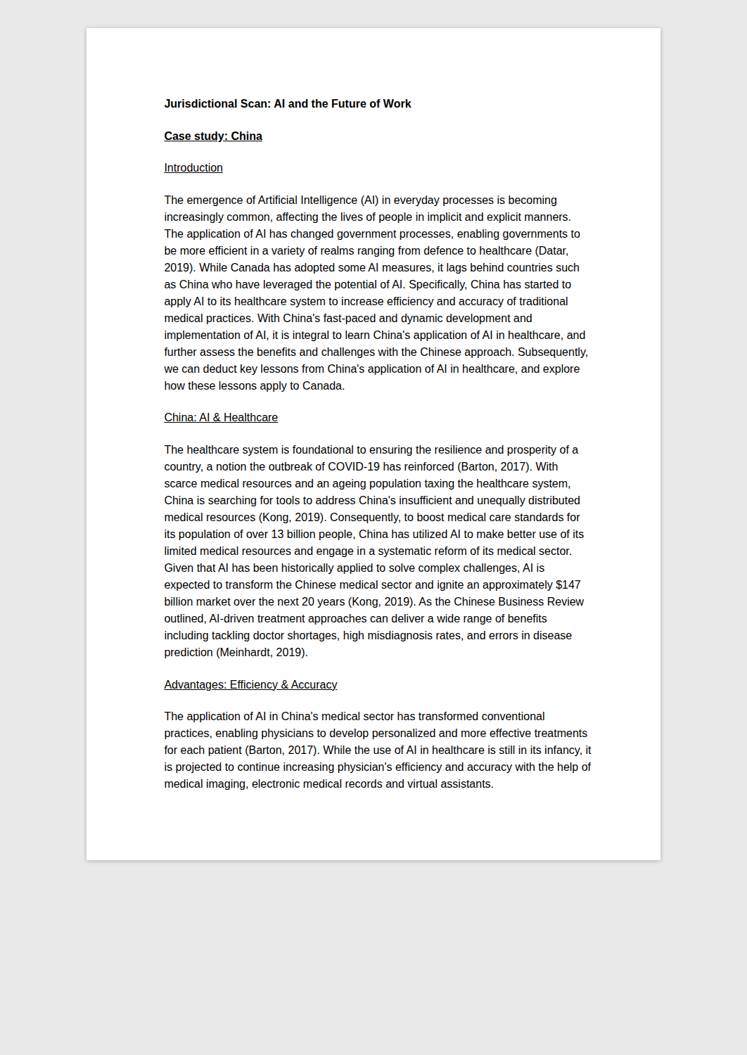Jurisdictional Scan: AI and the Future of Work
Case study: China
Introduction
The emergence of Artificial Intelligence (AI) in everyday processes is becoming increasingly common, affecting the lives of people in implicit and explicit manners. The application of AI has changed government processes, enabling governments to be more efficient in a variety of realms ranging from defence to healthcare (Datar, 2019). While Canada has adopted some AI measures, it lags behind countries such as China who have leveraged the potential of AI. Specifically, China has started to apply AI to its healthcare system to increase efficiency and accuracy of traditional medical practices. With China's fast-paced and dynamic development and implementation of AI, it is integral to learn China's application of AI in healthcare, and further assess the benefits and challenges with the Chinese approach. Subsequently, we can deduct key lessons from China's application of AI in healthcare, and explore how these lessons apply to Canada.
China: AI & Healthcare
The healthcare system is foundational to ensuring the resilience and prosperity of a country, a notion the outbreak of COVID-19 has reinforced (Barton, 2017). With scarce medical resources and an ageing population taxing the healthcare system, China is searching for tools to address China's insufficient and unequally distributed medical resources (Kong, 2019). Consequently, to boost medical care standards for its population of over 13 billion people, China has utilized AI to make better use of its limited medical resources and engage in a systematic reform of its medical sector. Given that AI has been historically applied to solve complex challenges, AI is expected to transform the Chinese medical sector and ignite an approximately $147 billion market over the next 20 years (Kong, 2019). As the Chinese Business Review outlined, AI-driven treatment approaches can deliver a wide range of benefits including tackling doctor shortages, high misdiagnosis rates, and errors in disease prediction (Meinhardt, 2019).
Advantages: Efficiency & Accuracy
The application of AI in China's medical sector has transformed conventional practices, enabling physicians to develop personalized and more effective treatments for each patient (Barton, 2017). While the use of AI in healthcare is still in its infancy, it is projected to continue increasing physician's efficiency and accuracy with the help of medical imaging, electronic medical records and virtual assistants.